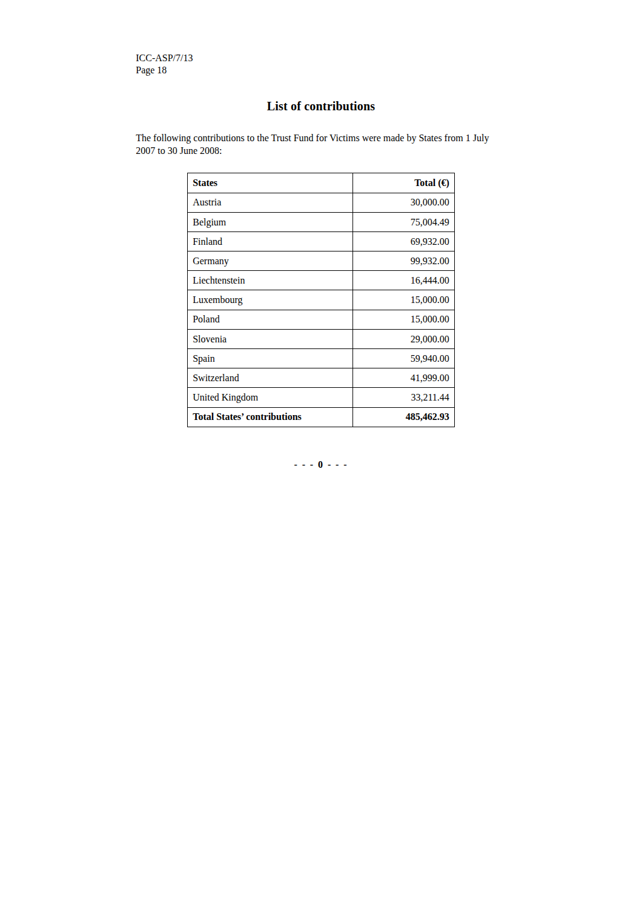ICC-ASP/7/13
Page 18
List of contributions
The following contributions to the Trust Fund for Victims were made by States from 1 July 2007 to 30 June 2008:
| States | Total (€) |
| --- | --- |
| Austria | 30,000.00 |
| Belgium | 75,004.49 |
| Finland | 69,932.00 |
| Germany | 99,932.00 |
| Liechtenstein | 16,444.00 |
| Luxembourg | 15,000.00 |
| Poland | 15,000.00 |
| Slovenia | 29,000.00 |
| Spain | 59,940.00 |
| Switzerland | 41,999.00 |
| United Kingdom | 33,211.44 |
| Total States’ contributions | 485,462.93 |
- - - 0 - - -